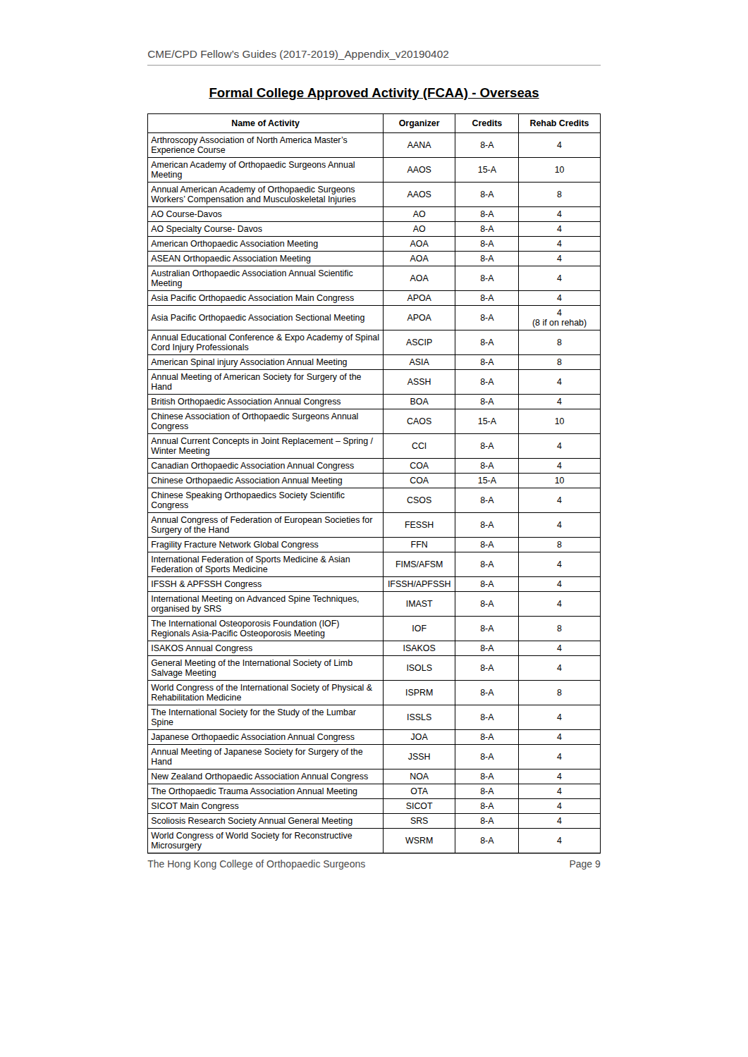CME/CPD Fellow’s Guides (2017-2019)_Appendix_v20190402
Formal College Approved Activity (FCAA) - Overseas
| Name of Activity | Organizer | Credits | Rehab Credits |
| --- | --- | --- | --- |
| Arthroscopy Association of North America Master’s Experience Course | AANA | 8-A | 4 |
| American Academy of Orthopaedic Surgeons Annual Meeting | AAOS | 15-A | 10 |
| Annual American Academy of Orthopaedic Surgeons Workers’ Compensation and Musculoskeletal Injuries | AAOS | 8-A | 8 |
| AO Course-Davos | AO | 8-A | 4 |
| AO Specialty Course- Davos | AO | 8-A | 4 |
| American Orthopaedic Association Meeting | AOA | 8-A | 4 |
| ASEAN Orthopaedic Association Meeting | AOA | 8-A | 4 |
| Australian Orthopaedic Association Annual Scientific Meeting | AOA | 8-A | 4 |
| Asia Pacific Orthopaedic Association Main Congress | APOA | 8-A | 4 |
| Asia Pacific Orthopaedic Association Sectional Meeting | APOA | 8-A | 4 (8 if on rehab) |
| Annual Educational Conference & Expo Academy of Spinal Cord Injury Professionals | ASCIP | 8-A | 8 |
| American Spinal injury Association Annual Meeting | ASIA | 8-A | 8 |
| Annual Meeting of American Society for Surgery of the Hand | ASSH | 8-A | 4 |
| British Orthopaedic Association Annual Congress | BOA | 8-A | 4 |
| Chinese Association of Orthopaedic Surgeons Annual Congress | CAOS | 15-A | 10 |
| Annual Current Concepts in Joint Replacement – Spring / Winter Meeting | CCI | 8-A | 4 |
| Canadian Orthopaedic Association Annual Congress | COA | 8-A | 4 |
| Chinese Orthopaedic Association Annual Meeting | COA | 15-A | 10 |
| Chinese Speaking Orthopaedics Society Scientific Congress | CSOS | 8-A | 4 |
| Annual Congress of Federation of European Societies for Surgery of the Hand | FESSH | 8-A | 4 |
| Fragility Fracture Network Global Congress | FFN | 8-A | 8 |
| International Federation of Sports Medicine & Asian Federation of Sports Medicine | FIMS/AFSM | 8-A | 4 |
| IFSSH & APFSSH Congress | IFSSH/APFSSH | 8-A | 4 |
| International Meeting on Advanced Spine Techniques, organised by SRS | IMAST | 8-A | 4 |
| The International Osteoporosis Foundation (IOF) Regionals Asia-Pacific Osteoporosis Meeting | IOF | 8-A | 8 |
| ISAKOS Annual Congress | ISAKOS | 8-A | 4 |
| General Meeting of the International Society of Limb Salvage Meeting | ISOLS | 8-A | 4 |
| World Congress of the International Society of Physical & Rehabilitation Medicine | ISPRM | 8-A | 8 |
| The International Society for the Study of the Lumbar Spine | ISSLS | 8-A | 4 |
| Japanese Orthopaedic Association Annual Congress | JOA | 8-A | 4 |
| Annual Meeting of Japanese Society for Surgery of the Hand | JSSH | 8-A | 4 |
| New Zealand Orthopaedic Association Annual Congress | NOA | 8-A | 4 |
| The Orthopaedic Trauma Association Annual Meeting | OTA | 8-A | 4 |
| SICOT Main Congress | SICOT | 8-A | 4 |
| Scoliosis Research Society Annual General Meeting | SRS | 8-A | 4 |
| World Congress of World Society for Reconstructive Microsurgery | WSRM | 8-A | 4 |
The Hong Kong College of Orthopaedic Surgeons Page 9